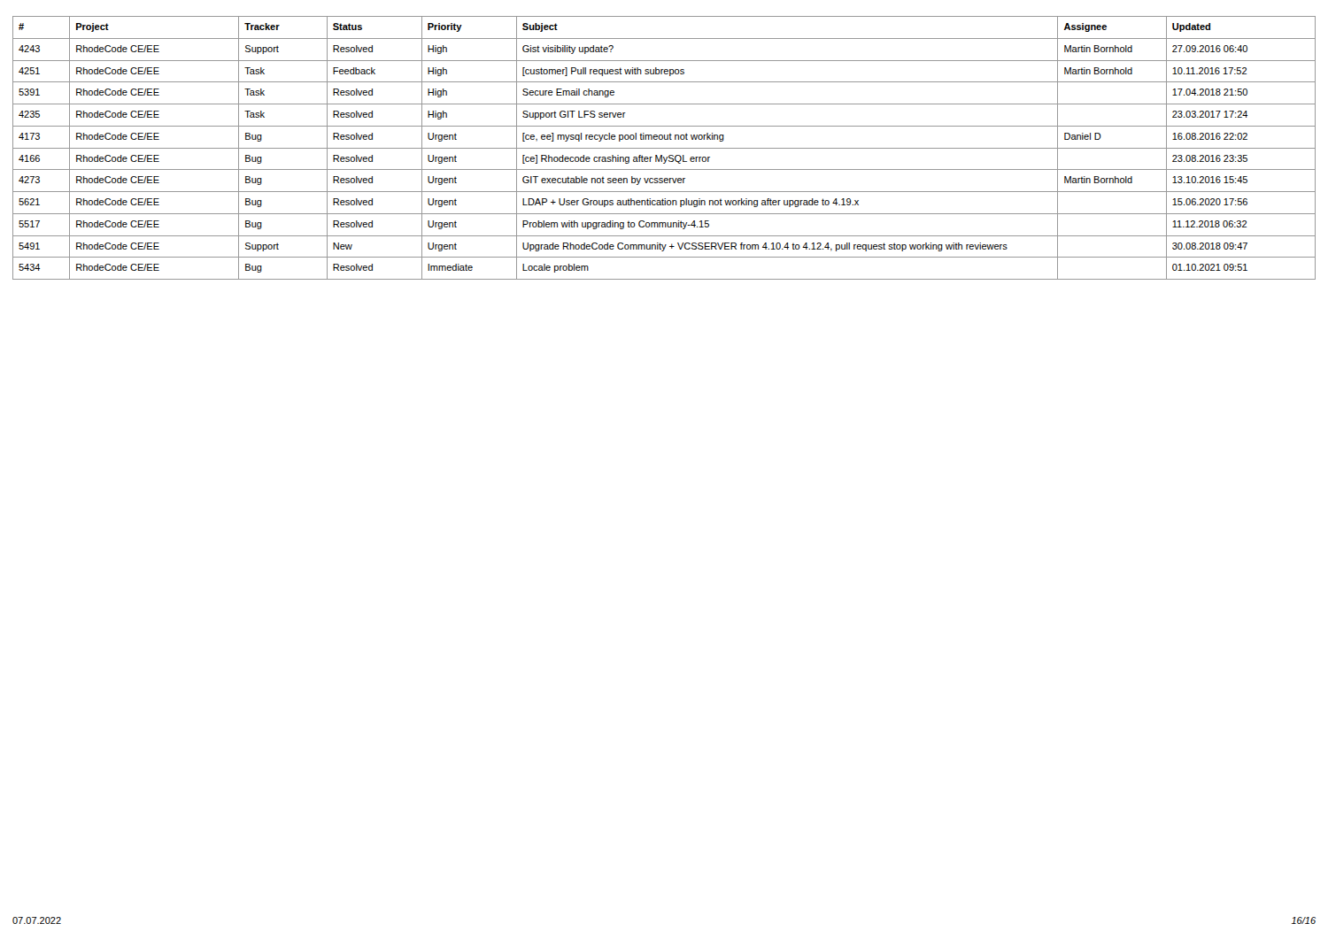| # | Project | Tracker | Status | Priority | Subject | Assignee | Updated |
| --- | --- | --- | --- | --- | --- | --- | --- |
| 4243 | RhodeCode CE/EE | Support | Resolved | High | Gist visibility update? | Martin Bornhold | 27.09.2016 06:40 |
| 4251 | RhodeCode CE/EE | Task | Feedback | High | [customer] Pull request with subrepos | Martin Bornhold | 10.11.2016 17:52 |
| 5391 | RhodeCode CE/EE | Task | Resolved | High | Secure Email change | | 17.04.2018 21:50 |
| 4235 | RhodeCode CE/EE | Task | Resolved | High | Support GIT LFS server | | 23.03.2017 17:24 |
| 4173 | RhodeCode CE/EE | Bug | Resolved | Urgent | [ce, ee] mysql recycle pool timeout not working | Daniel D | 16.08.2016 22:02 |
| 4166 | RhodeCode CE/EE | Bug | Resolved | Urgent | [ce] Rhodecode crashing after MySQL error | | 23.08.2016 23:35 |
| 4273 | RhodeCode CE/EE | Bug | Resolved | Urgent | GIT executable not seen by vcsserver | Martin Bornhold | 13.10.2016 15:45 |
| 5621 | RhodeCode CE/EE | Bug | Resolved | Urgent | LDAP + User Groups authentication plugin not working after upgrade to 4.19.x | | 15.06.2020 17:56 |
| 5517 | RhodeCode CE/EE | Bug | Resolved | Urgent | Problem with upgrading to Community-4.15 | | 11.12.2018 06:32 |
| 5491 | RhodeCode CE/EE | Support | New | Urgent | Upgrade RhodeCode Community + VCSSERVER from 4.10.4 to 4.12.4, pull request stop working with reviewers | | 30.08.2018 09:47 |
| 5434 | RhodeCode CE/EE | Bug | Resolved | Immediate | Locale problem | | 01.10.2021 09:51 |
07.07.2022 16/16